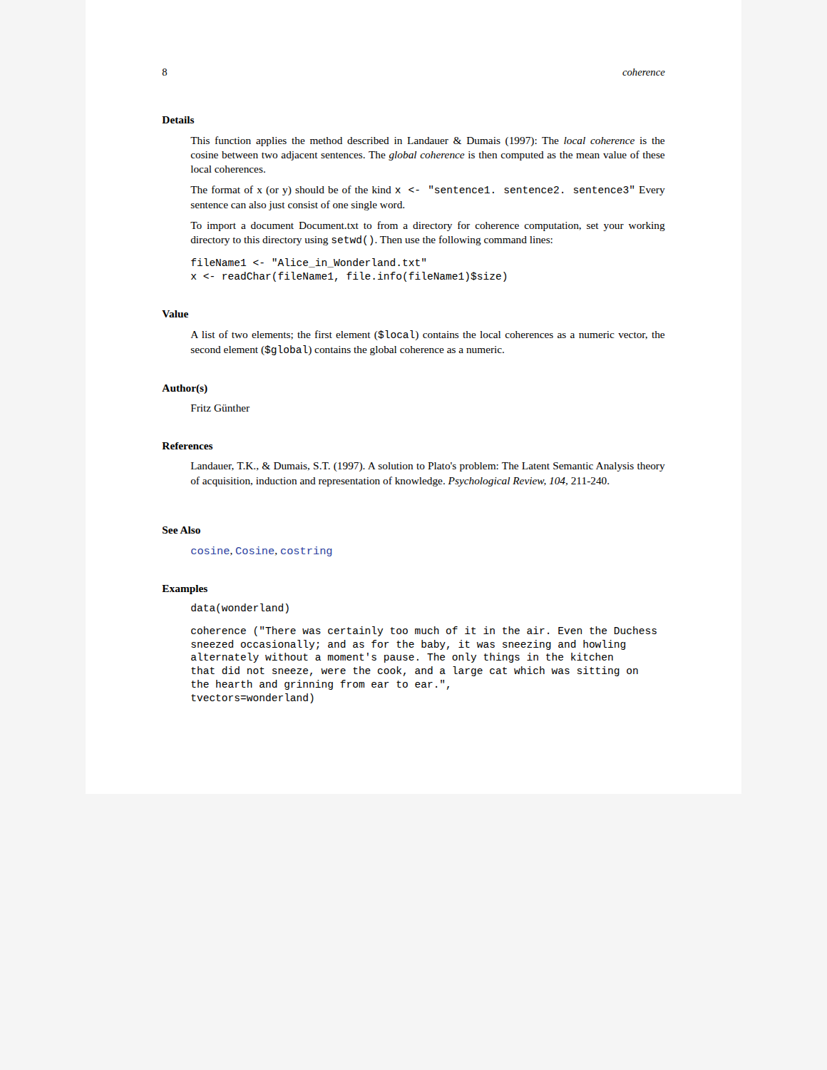8 coherence
Details
This function applies the method described in Landauer & Dumais (1997): The local coherence is the cosine between two adjacent sentences. The global coherence is then computed as the mean value of these local coherences.
The format of x (or y) should be of the kind x <- "sentence1. sentence2. sentence3" Every sentence can also just consist of one single word.
To import a document Document.txt to from a directory for coherence computation, set your working directory to this directory using setwd(). Then use the following command lines:
fileName1 <- "Alice_in_Wonderland.txt"
x <- readChar(fileName1, file.info(fileName1)$size)
Value
A list of two elements; the first element ($local) contains the local coherences as a numeric vector, the second element ($global) contains the global coherence as a numeric.
Author(s)
Fritz Günther
References
Landauer, T.K., & Dumais, S.T. (1997). A solution to Plato's problem: The Latent Semantic Analysis theory of acquisition, induction and representation of knowledge. Psychological Review, 104, 211-240.
See Also
cosine, Cosine, costring
Examples
data(wonderland)
coherence ("There was certainly too much of it in the air. Even the Duchess
sneezed occasionally; and as for the baby, it was sneezing and howling
alternately without a moment's pause. The only things in the kitchen
that did not sneeze, were the cook, and a large cat which was sitting on
the hearth and grinning from ear to ear.",
tvectors=wonderland)